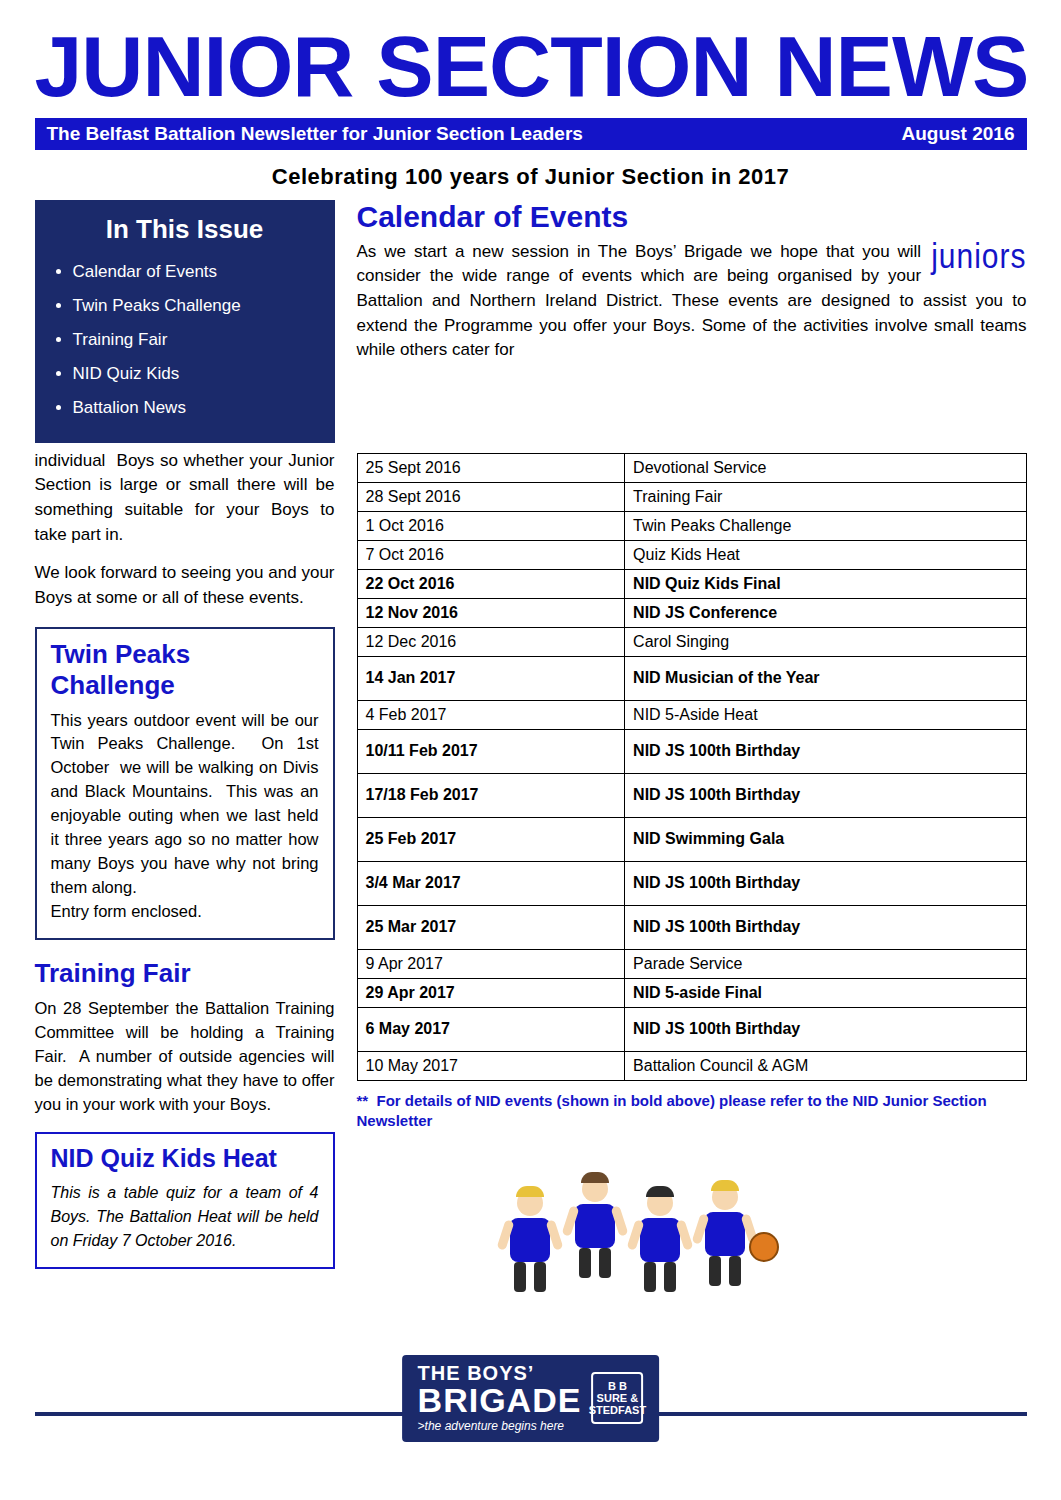JUNIOR SECTION NEWS
The Belfast Battalion Newsletter for Junior Section Leaders August 2016
Celebrating 100 years of Junior Section in 2017
In This Issue
Calendar of Events
Twin Peaks Challenge
Training Fair
NID Quiz Kids
Battalion News
Calendar of Events
juniors
As we start a new session in The Boys’ Brigade we hope that you will consider the wide range of events which are being organised by your Battalion and Northern Ireland District. These events are designed to assist you to extend the Programme you offer your Boys. Some of the activities involve small teams while others cater for
individual Boys so whether your Junior Section is large or small there will be something suitable for your Boys to take part in.
We look forward to seeing you and your Boys at some or all of these events.
Twin Peaks Challenge
This years outdoor event will be our Twin Peaks Challenge. On 1st October we will be walking on Divis and Black Mountains. This was an enjoyable outing when we last held it three years ago so no matter how many Boys you have why not bring them along.
Entry form enclosed.
Training Fair
On 28 September the Battalion Training Committee will be holding a Training Fair. A number of outside agencies will be demonstrating what they have to offer you in your work with your Boys.
NID Quiz Kids Heat
This is a table quiz for a team of 4 Boys. The Battalion Heat will be held on Friday 7 October 2016.
| 25 Sept 2016 | Devotional Service |
| 28 Sept 2016 | Training Fair |
| 1 Oct 2016 | Twin Peaks Challenge |
| 7 Oct 2016 | Quiz Kids Heat |
| 22 Oct 2016 | NID Quiz Kids Final |
| 12 Nov 2016 | NID JS Conference |
| 12 Dec 2016 | Carol Singing |
| 14 Jan 2017 | NID Musician of the Year |
| 4 Feb 2017 | NID 5-Aside Heat |
| 10/11 Feb 2017 | NID JS 100th Birthday |
| 17/18 Feb 2017 | NID JS 100th Birthday |
| 25 Feb 2017 | NID Swimming Gala |
| 3/4 Mar 2017 | NID JS 100th Birthday |
| 25 Mar 2017 | NID JS 100th Birthday |
| 9 Apr 2017 | Parade Service |
| 29 Apr 2017 | NID 5-aside Final |
| 6 May 2017 | NID JS 100th Birthday |
| 10 May 2017 | Battalion Council & AGM |
** For details of NID events (shown in bold above) please refer to the NID Junior Section Newsletter
THE BOYS’
BRIGADE
>the adventure begins here
B B
SURE &
STEDFAST